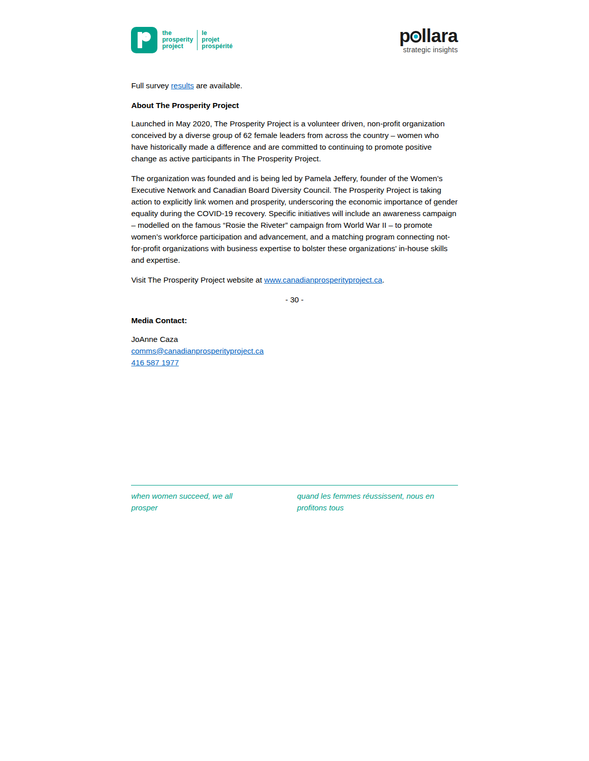the prosperity project
le projet prospérité
p llara
strategic insights
Full survey results are available.
About The Prosperity Project
Launched in May 2020, The Prosperity Project is a volunteer driven, non-profit organization conceived by a diverse group of 62 female leaders from across the country – women who have historically made a difference and are committed to continuing to promote positive change as active participants in The Prosperity Project.
The organization was founded and is being led by Pamela Jeffery, founder of the Women’s Executive Network and Canadian Board Diversity Council. The Prosperity Project is taking action to explicitly link women and prosperity, underscoring the economic importance of gender equality during the COVID-19 recovery. Specific initiatives will include an awareness campaign – modelled on the famous “Rosie the Riveter” campaign from World War II – to promote women’s workforce participation and advancement, and a matching program connecting not-for-profit organizations with business expertise to bolster these organizations’ in-house skills and expertise.
Visit The Prosperity Project website at www.canadianprosperityproject.ca.
- 30 -
Media Contact:
JoAnne Caza
comms@canadianprosperityproject.ca
416 587 1977
when women succeed, we all prosper
quand les femmes réussissent, nous en profitons tous